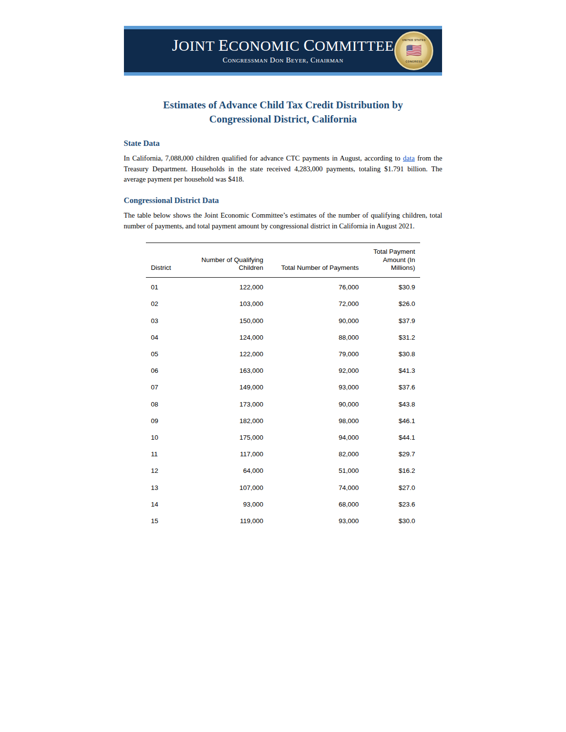JOINT ECONOMIC COMMITTEE
Congressman Don Beyer, Chairman
UNITED STATES
🇺🇸
CONGRESS
Estimates of Advance Child Tax Credit Distribution by
Congressional District, California
State Data
In California, 7,088,000 children qualified for advance CTC payments in August, according to data from the Treasury Department. Households in the state received 4,283,000 payments, totaling $1.791 billion. The average payment per household was $418.
Congressional District Data
The table below shows the Joint Economic Committee’s estimates of the number of qualifying children, total number of payments, and total payment amount by congressional district in California in August 2021.
| District | Number of Qualifying Children | Total Number of Payments | Total Payment Amount (In Millions) |
| --- | --- | --- | --- |
| 01 | 122,000 | 76,000 | $30.9 |
| 02 | 103,000 | 72,000 | $26.0 |
| 03 | 150,000 | 90,000 | $37.9 |
| 04 | 124,000 | 88,000 | $31.2 |
| 05 | 122,000 | 79,000 | $30.8 |
| 06 | 163,000 | 92,000 | $41.3 |
| 07 | 149,000 | 93,000 | $37.6 |
| 08 | 173,000 | 90,000 | $43.8 |
| 09 | 182,000 | 98,000 | $46.1 |
| 10 | 175,000 | 94,000 | $44.1 |
| 11 | 117,000 | 82,000 | $29.7 |
| 12 | 64,000 | 51,000 | $16.2 |
| 13 | 107,000 | 74,000 | $27.0 |
| 14 | 93,000 | 68,000 | $23.6 |
| 15 | 119,000 | 93,000 | $30.0 |